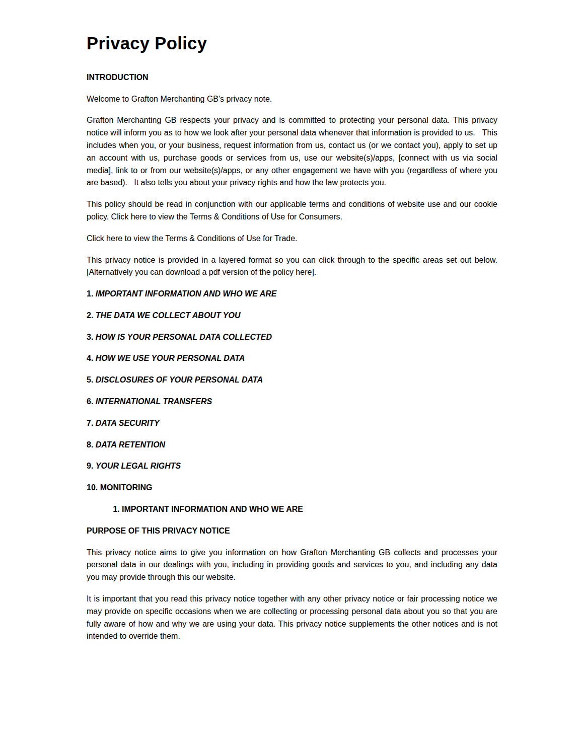Privacy Policy
INTRODUCTION
Welcome to Grafton Merchanting GB's privacy note.
Grafton Merchanting GB respects your privacy and is committed to protecting your personal data. This privacy notice will inform you as to how we look after your personal data whenever that information is provided to us. This includes when you, or your business, request information from us, contact us (or we contact you), apply to set up an account with us, purchase goods or services from us, use our website(s)/apps, [connect with us via social media], link to or from our website(s)/apps, or any other engagement we have with you (regardless of where you are based). It also tells you about your privacy rights and how the law protects you.
This policy should be read in conjunction with our applicable terms and conditions of website use and our cookie policy. Click here to view the Terms & Conditions of Use for Consumers.
Click here to view the Terms & Conditions of Use for Trade.
This privacy notice is provided in a layered format so you can click through to the specific areas set out below. [Alternatively you can download a pdf version of the policy here].
IMPORTANT INFORMATION AND WHO WE ARE
THE DATA WE COLLECT ABOUT YOU
HOW IS YOUR PERSONAL DATA COLLECTED
HOW WE USE YOUR PERSONAL DATA
DISCLOSURES OF YOUR PERSONAL DATA
INTERNATIONAL TRANSFERS
DATA SECURITY
DATA RETENTION
YOUR LEGAL RIGHTS
MONITORING
IMPORTANT INFORMATION AND WHO WE ARE
PURPOSE OF THIS PRIVACY NOTICE
This privacy notice aims to give you information on how Grafton Merchanting GB collects and processes your personal data in our dealings with you, including in providing goods and services to you, and including any data you may provide through this our website.
It is important that you read this privacy notice together with any other privacy notice or fair processing notice we may provide on specific occasions when we are collecting or processing personal data about you so that you are fully aware of how and why we are using your data. This privacy notice supplements the other notices and is not intended to override them.